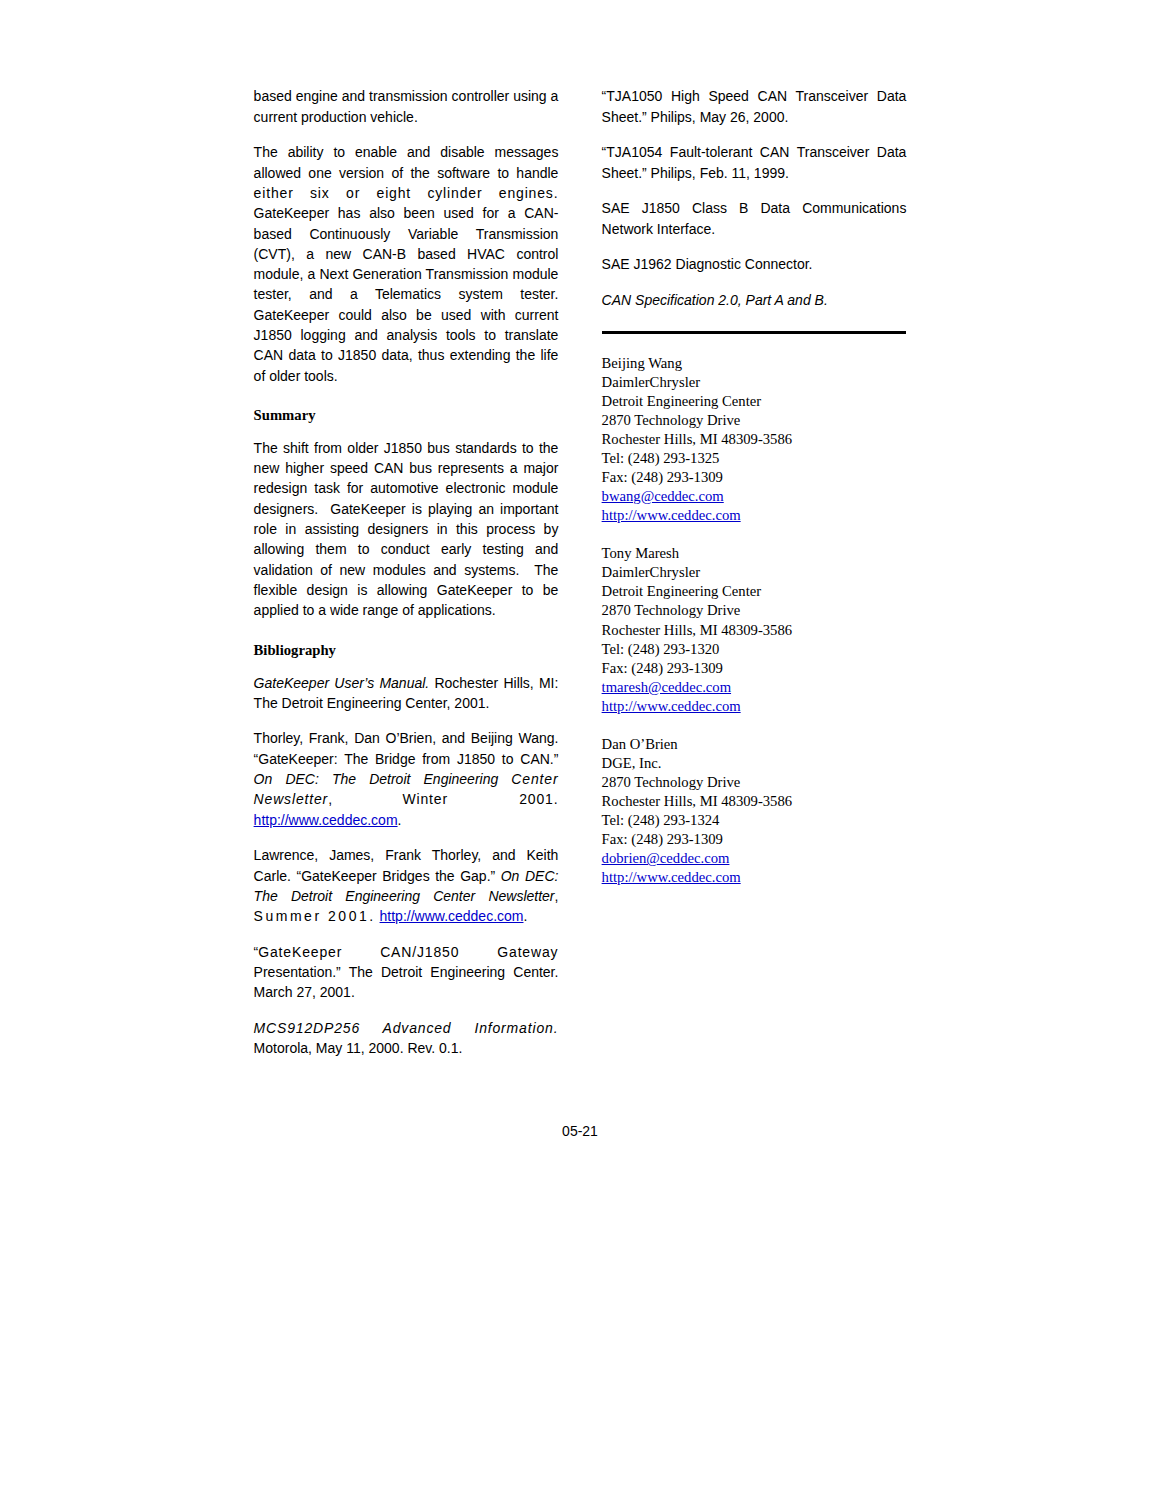based engine and transmission controller using a current production vehicle.
The ability to enable and disable messages allowed one version of the software to handle either six or eight cylinder engines. GateKeeper has also been used for a CAN-based Continuously Variable Transmission (CVT), a new CAN-B based HVAC control module, a Next Generation Transmission module tester, and a Telematics system tester. GateKeeper could also be used with current J1850 logging and analysis tools to translate CAN data to J1850 data, thus extending the life of older tools.
Summary
The shift from older J1850 bus standards to the new higher speed CAN bus represents a major redesign task for automotive electronic module designers. GateKeeper is playing an important role in assisting designers in this process by allowing them to conduct early testing and validation of new modules and systems. The flexible design is allowing GateKeeper to be applied to a wide range of applications.
Bibliography
GateKeeper User’s Manual. Rochester Hills, MI: The Detroit Engineering Center, 2001.
Thorley, Frank, Dan O’Brien, and Beijing Wang. “GateKeeper: The Bridge from J1850 to CAN.” On DEC: The Detroit Engineering Center Newsletter, Winter 2001. http://www.ceddec.com.
Lawrence, James, Frank Thorley, and Keith Carle. “GateKeeper Bridges the Gap.” On DEC: The Detroit Engineering Center Newsletter, Summer 2001. http://www.ceddec.com.
“GateKeeper CAN/J1850 Gateway Presentation.” The Detroit Engineering Center. March 27, 2001.
MCS912DP256 Advanced Information. Motorola, May 11, 2000. Rev. 0.1.
“TJA1050 High Speed CAN Transceiver Data Sheet.” Philips, May 26, 2000.
“TJA1054 Fault-tolerant CAN Transceiver Data Sheet.” Philips, Feb. 11, 1999.
SAE J1850 Class B Data Communications Network Interface.
SAE J1962 Diagnostic Connector.
CAN Specification 2.0, Part A and B.
Beijing Wang
DaimlerChrysler
Detroit Engineering Center
2870 Technology Drive
Rochester Hills, MI 48309-3586
Tel: (248) 293-1325
Fax: (248) 293-1309
bwang@ceddec.com
http://www.ceddec.com
Tony Maresh
DaimlerChrysler
Detroit Engineering Center
2870 Technology Drive
Rochester Hills, MI 48309-3586
Tel: (248) 293-1320
Fax: (248) 293-1309
tmaresh@ceddec.com
http://www.ceddec.com
Dan O’Brien
DGE, Inc.
2870 Technology Drive
Rochester Hills, MI 48309-3586
Tel: (248) 293-1324
Fax: (248) 293-1309
dobrien@ceddec.com
http://www.ceddec.com
05-21